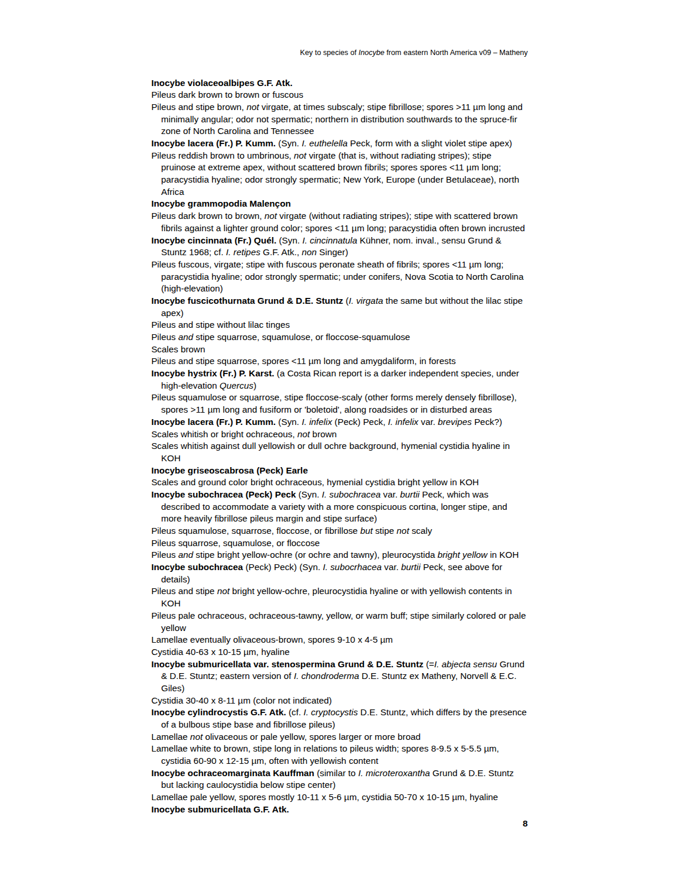Key to species of Inocybe from eastern North America v09 – Matheny
Inocybe violaceoalbipes G.F. Atk.
Pileus dark brown to brown or fuscous
Pileus and stipe brown, not virgate, at times subscaly; stipe fibrillose; spores >11 µm long and minimally angular; odor not spermatic; northern in distribution southwards to the spruce-fir zone of North Carolina and Tennessee
Inocybe lacera (Fr.) P. Kumm. (Syn. I. euthelella Peck, form with a slight violet stipe apex)
Pileus reddish brown to umbrinous, not virgate (that is, without radiating stripes); stipe pruinose at extreme apex, without scattered brown fibrils; spores spores <11 µm long; paracystidia hyaline; odor strongly spermatic; New York, Europe (under Betulaceae), north Africa
Inocybe grammopodia Malençon
Pileus dark brown to brown, not virgate (without radiating stripes); stipe with scattered brown fibrils against a lighter ground color; spores <11 µm long; paracystidia often brown incrusted
Inocybe cincinnata (Fr.) Quél. (Syn. I. cincinnatula Kühner, nom. inval., sensu Grund & Stuntz 1968; cf. I. retipes G.F. Atk., non Singer)
Pileus fuscous, virgate; stipe with fuscous peronate sheath of fibrils; spores <11 µm long; paracystidia hyaline; odor strongly spermatic; under conifers, Nova Scotia to North Carolina (high-elevation)
Inocybe fuscicothurnata Grund & D.E. Stuntz (I. virgata the same but without the lilac stipe apex)
Pileus and stipe without lilac tinges
Pileus and stipe squarrose, squamulose, or floccose-squamulose
Scales brown
Pileus and stipe squarrose, spores <11 µm long and amygdaliform, in forests
Inocybe hystrix (Fr.) P. Karst. (a Costa Rican report is a darker independent species, under high-elevation Quercus)
Pileus squamulose or squarrose, stipe floccose-scaly (other forms merely densely fibrillose), spores >11 µm long and fusiform or 'boletoid', along roadsides or in disturbed areas
Inocybe lacera (Fr.) P. Kumm. (Syn. I. infelix (Peck) Peck, I. infelix var. brevipes Peck?)
Scales whitish or bright ochraceous, not brown
Scales whitish against dull yellowish or dull ochre background, hymenial cystidia hyaline in KOH
Inocybe griseoscabrosa (Peck) Earle
Scales and ground color bright ochraceous, hymenial cystidia bright yellow in KOH
Inocybe subochracea (Peck) Peck (Syn. I. subochracea var. burtii Peck, which was described to accommodate a variety with a more conspicuous cortina, longer stipe, and more heavily fibrillose pileus margin and stipe surface)
Pileus squamulose, squarrose, floccose, or fibrillose but stipe not scaly
Pileus squarrose, squamulose, or floccose
Pileus and stipe bright yellow-ochre (or ochre and tawny), pleurocystida bright yellow in KOH
Inocybe subochracea (Peck) Peck) (Syn. I. subocrhacea var. burtii Peck, see above for details)
Pileus and stipe not bright yellow-ochre, pleurocystidia hyaline or with yellowish contents in KOH
Pileus pale ochraceous, ochraceous-tawny, yellow, or warm buff; stipe similarly colored or pale yellow
Lamellae eventually olivaceous-brown, spores 9-10 x 4-5 µm
Cystidia 40-63 x 10-15 µm, hyaline
Inocybe submuricellata var. stenospermina Grund & D.E. Stuntz (=I. abjecta sensu Grund & D.E. Stuntz; eastern version of I. chondroderma D.E. Stuntz ex Matheny, Norvell & E.C. Giles)
Cystidia 30-40 x 8-11 µm (color not indicated)
Inocybe cylindrocystis G.F. Atk. (cf. I. cryptocystis D.E. Stuntz, which differs by the presence of a bulbous stipe base and fibrillose pileus)
Lamellae not olivaceous or pale yellow, spores larger or more broad
Lamellae white to brown, stipe long in relations to pileus width; spores 8-9.5 x 5-5.5 µm, cystidia 60-90 x 12-15 µm, often with yellowish content
Inocybe ochraceomarginata Kauffman (similar to I. microteroxantha Grund & D.E. Stuntz but lacking caulocystidia below stipe center)
Lamellae pale yellow, spores mostly 10-11 x 5-6 µm, cystidia 50-70 x 10-15 µm, hyaline
Inocybe submuricellata G.F. Atk.
8